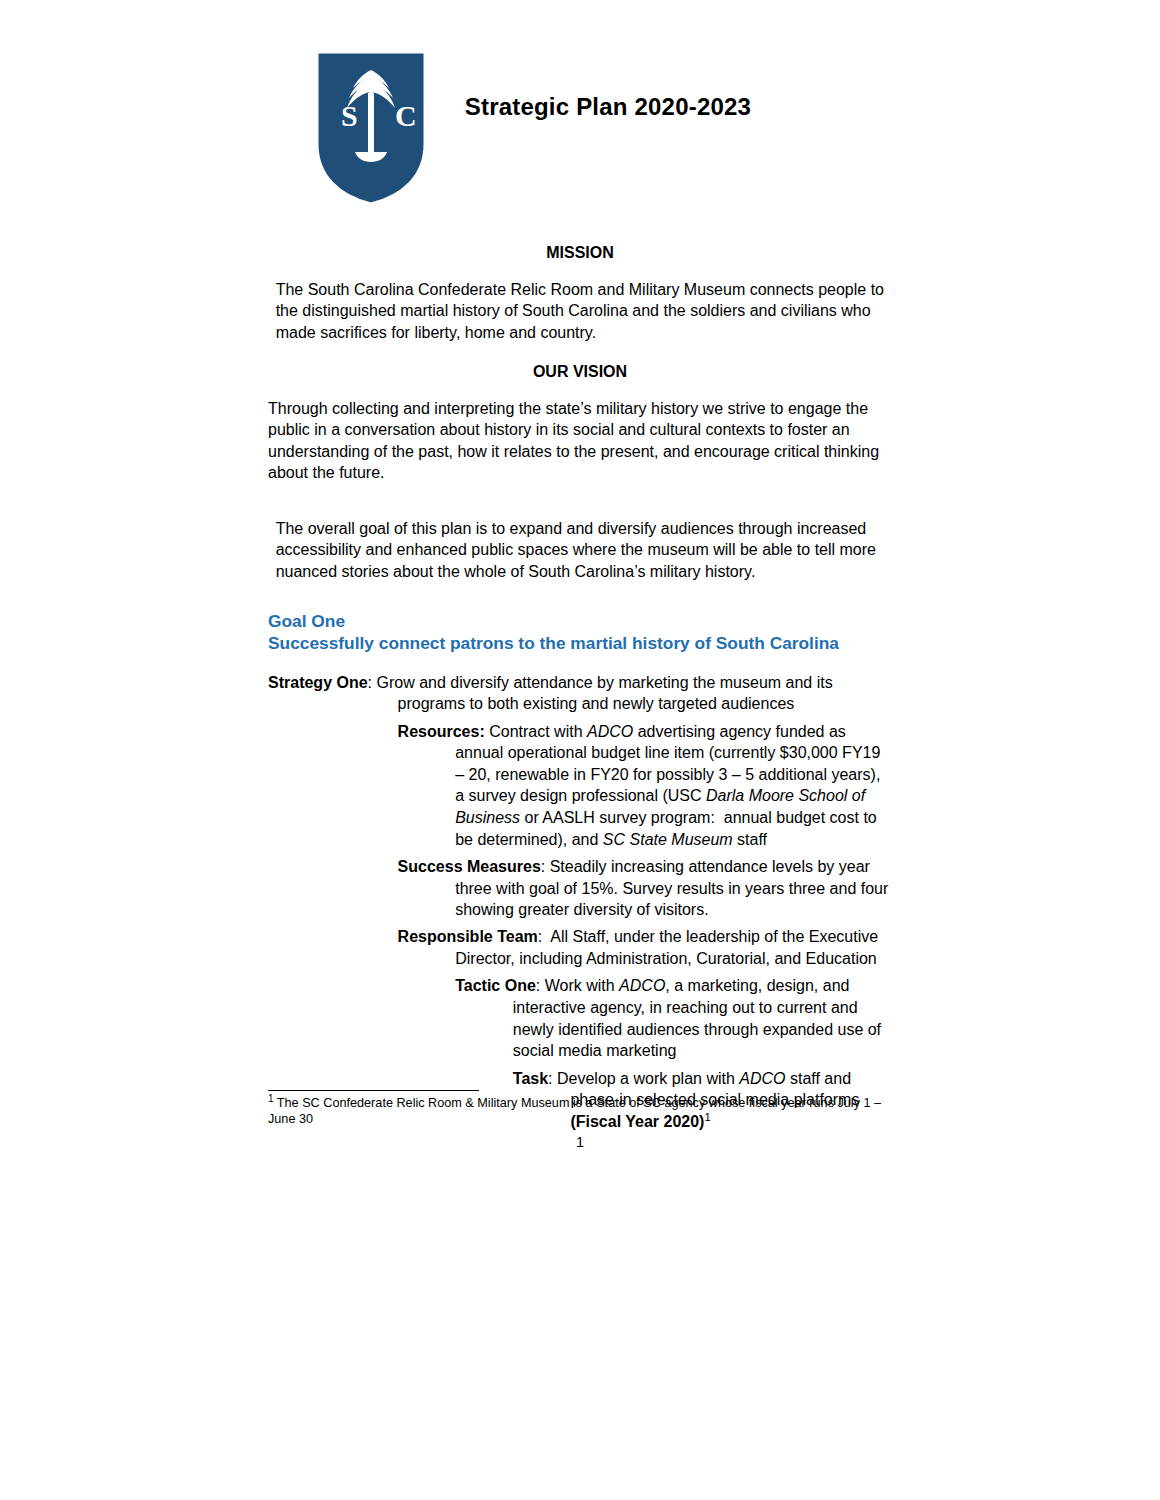S C
Strategic Plan 2020-2023
MISSION
The South Carolina Confederate Relic Room and Military Museum connects people to the distinguished martial history of South Carolina and the soldiers and civilians who made sacrifices for liberty, home and country.
OUR VISION
Through collecting and interpreting the state’s military history we strive to engage the public in a conversation about history in its social and cultural contexts to foster an understanding of the past, how it relates to the present, and encourage critical thinking about the future.
The overall goal of this plan is to expand and diversify audiences through increased accessibility and enhanced public spaces where the museum will be able to tell more nuanced stories about the whole of South Carolina’s military history.
Goal One Successfully connect patrons to the martial history of South Carolina
Strategy One: Grow and diversify attendance by marketing the museum and its programs to both existing and newly targeted audiences
Resources: Contract with ADCO advertising agency funded as annual operational budget line item (currently $30,000 FY19 – 20, renewable in FY20 for possibly 3 – 5 additional years), a survey design professional (USC Darla Moore School of Business or AASLH survey program: annual budget cost to be determined), and SC State Museum staff
Success Measures: Steadily increasing attendance levels by year three with goal of 15%. Survey results in years three and four showing greater diversity of visitors.
Responsible Team: All Staff, under the leadership of the Executive Director, including Administration, Curatorial, and Education
Tactic One: Work with ADCO, a marketing, design, and interactive agency, in reaching out to current and newly identified audiences through expanded use of social media marketing
Task: Develop a work plan with ADCO staff and phase-in selected social media platforms (Fiscal Year 2020)1
1 The SC Confederate Relic Room & Military Museum is a State of SC agency whose fiscal year runs July 1 – June 30
1